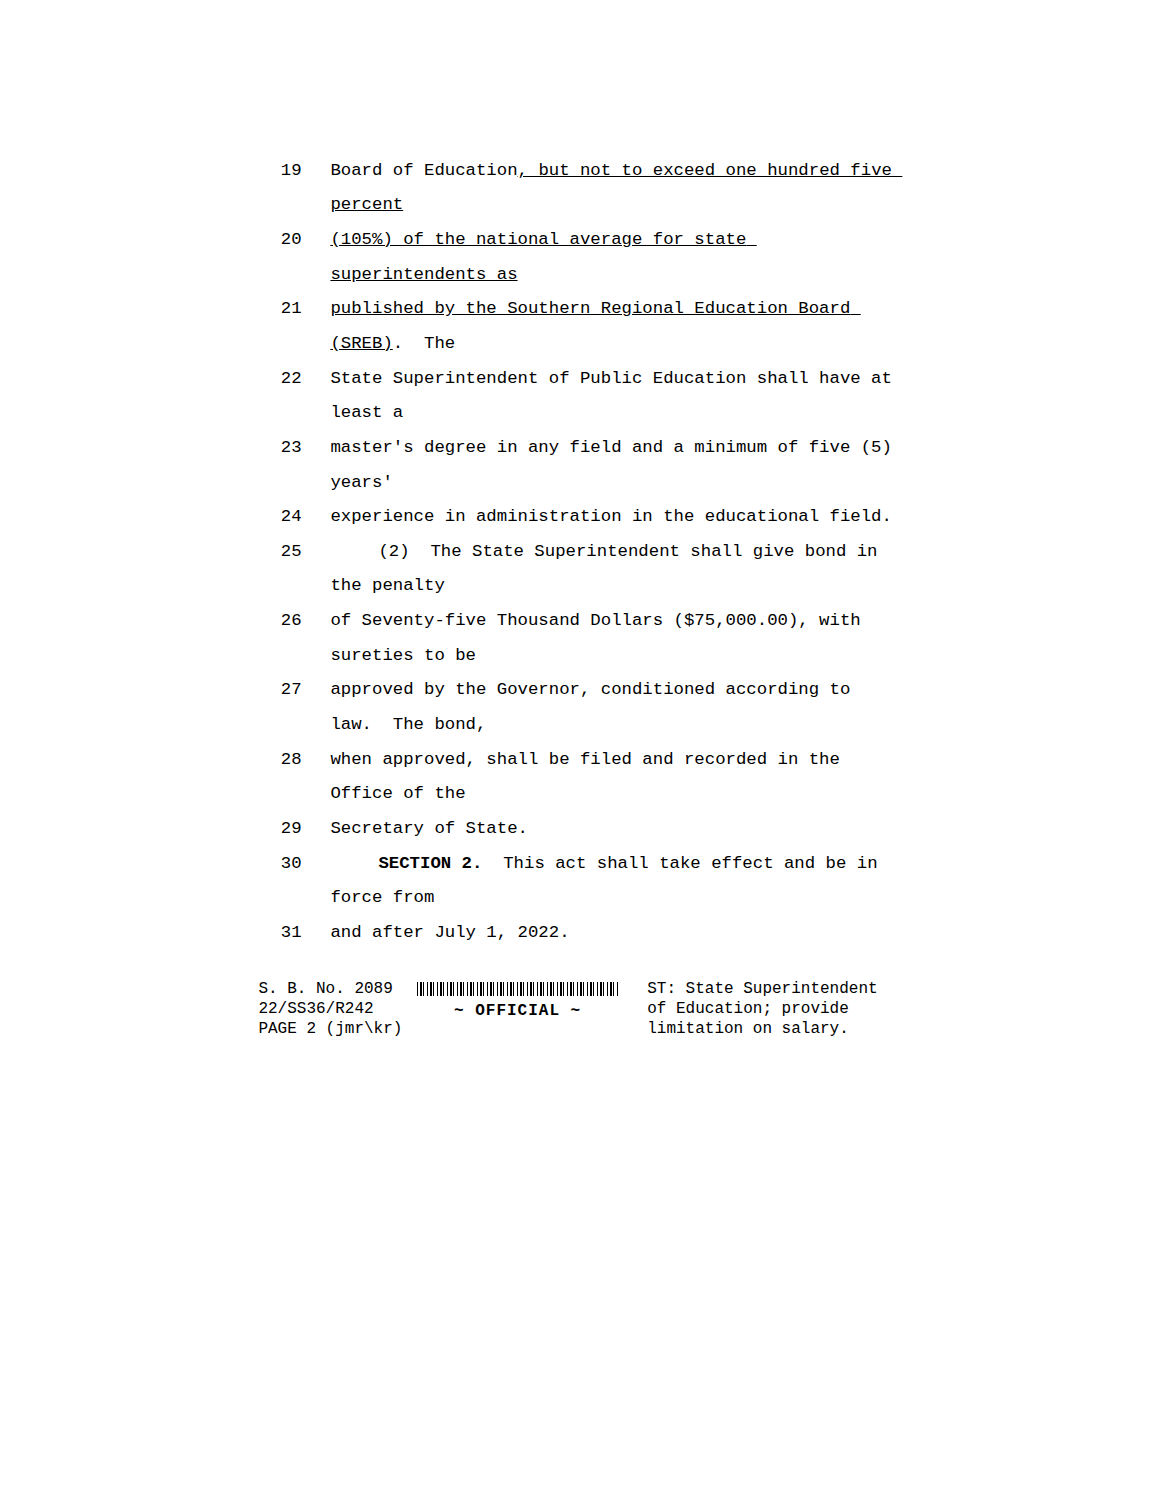Board of Education, but not to exceed one hundred five percent
(105%) of the national average for state superintendents as
published by the Southern Regional Education Board (SREB). The
State Superintendent of Public Education shall have at least a
master's degree in any field and a minimum of five (5) years'
experience in administration in the educational field.
(2) The State Superintendent shall give bond in the penalty
of Seventy-five Thousand Dollars ($75,000.00), with sureties to be
approved by the Governor, conditioned according to law. The bond,
when approved, shall be filed and recorded in the Office of the
Secretary of State.
SECTION 2. This act shall take effect and be in force from
and after July 1, 2022.
S. B. No. 2089 22/SS36/R242 PAGE 2 (jmr\kr)
~ OFFICIAL ~
ST: State Superintendent of Education; provide
limitation on salary.